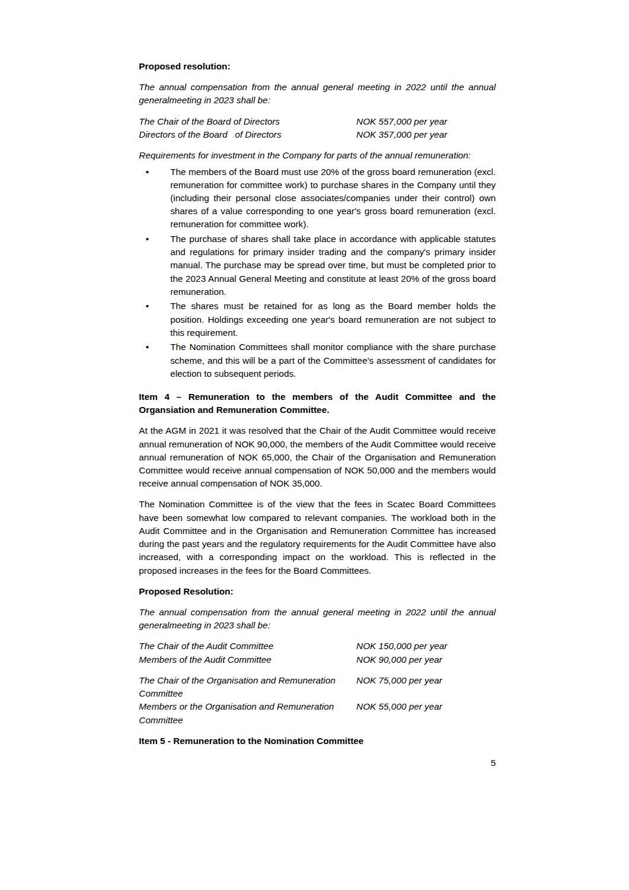Proposed resolution:
The annual compensation from the annual general meeting in 2022 until the annual generalmeeting in 2023 shall be:
The Chair of the Board of Directors NOK 557,000 per year
Directors of the Board of Directors NOK 357,000 per year
Requirements for investment in the Company for parts of the annual remuneration:
The members of the Board must use 20% of the gross board remuneration (excl. remuneration for committee work) to purchase shares in the Company until they (including their personal close associates/companies under their control) own shares of a value corresponding to one year's gross board remuneration (excl. remuneration for committee work).
The purchase of shares shall take place in accordance with applicable statutes and regulations for primary insider trading and the company's primary insider manual. The purchase may be spread over time, but must be completed prior to the 2023 Annual General Meeting and constitute at least 20% of the gross board remuneration.
The shares must be retained for as long as the Board member holds the position. Holdings exceeding one year's board remuneration are not subject to this requirement.
The Nomination Committees shall monitor compliance with the share purchase scheme, and this will be a part of the Committee's assessment of candidates for election to subsequent periods.
Item 4 – Remuneration to the members of the Audit Committee and the Organsiation and Remuneration Committee.
At the AGM in 2021 it was resolved that the Chair of the Audit Committee would receive annual remuneration of NOK 90,000, the members of the Audit Committee would receive annual remuneration of NOK 65,000, the Chair of the Organisation and Remuneration Committee would receive annual compensation of NOK 50,000 and the members would receive annual compensation of NOK 35,000.
The Nomination Committee is of the view that the fees in Scatec Board Committees have been somewhat low compared to relevant companies. The workload both in the Audit Committee and in the Organisation and Remuneration Committee has increased during the past years and the regulatory requirements for the Audit Committee have also increased, with a corresponding impact on the workload. This is reflected in the proposed increases in the fees for the Board Committees.
Proposed Resolution:
The annual compensation from the annual general meeting in 2022 until the annual generalmeeting in 2023 shall be:
The Chair of the Audit Committee NOK 150,000 per year
Members of the Audit Committee NOK 90,000 per year
The Chair of the Organisation and Remuneration Committee NOK 75,000 per year
Members or the Organisation and Remuneration Committee NOK 55,000 per year
Item 5 - Remuneration to the Nomination Committee
5